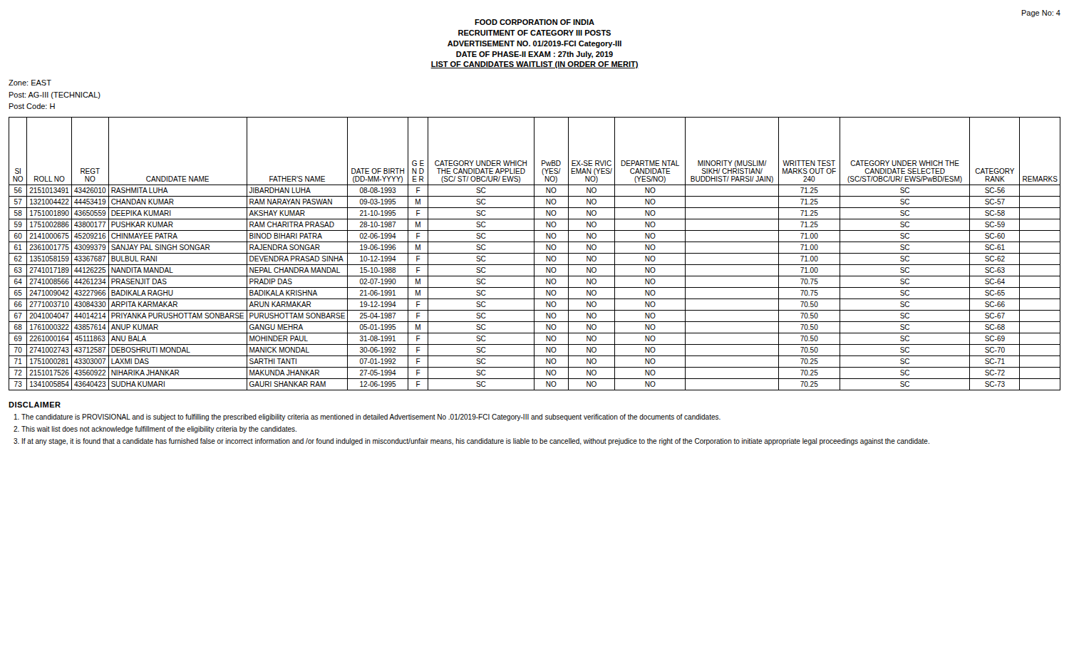Page No: 4
FOOD CORPORATION OF INDIA
RECRUITMENT OF CATEGORY III POSTS
ADVERTISEMENT NO. 01/2019-FCI Category-III
DATE OF PHASE-II EXAM : 27th July, 2019
LIST OF CANDIDATES WAITLIST (IN ORDER OF MERIT)
Zone: EAST
Post: AG-III (TECHNICAL)
Post Code: H
| SI NO | ROLL NO | REGT NO | CANDIDATE NAME | FATHER'S NAME | DATE OF BIRTH (DD-MM-YYYY) | G E N D E R | CATEGORY UNDER WHICH THE CANDIDATE APPLIED (SC/ ST/ OBC/UR/ EWS) | PwBD (YES/ NO) | EX-SE RVIC EMAN (YES/ NO) | DEPARTME NTAL CANDIDATE (YES/NO) | MINORITY (MUSLIM/ SIKH/ CHRISTIAN/ BUDDHIST/ PARSI/ JAIN) | WRITTEN TEST MARKS OUT OF 240 | CATEGORY UNDER WHICH THE CANDIDATE SELECTED (SC/ST/OBC/UR/ EWS/PwBD/ESM) | CATEGORY RANK | REMARKS |
| --- | --- | --- | --- | --- | --- | --- | --- | --- | --- | --- | --- | --- | --- | --- | --- |
| 56 | 2151013491 | 43426010 | RASHMITA LUHA | JIBARDHAN LUHA | 08-08-1993 | F | SC | NO | NO | NO | | 71.25 | SC | SC-56 | |
| 57 | 1321004422 | 44453419 | CHANDAN KUMAR | RAM NARAYAN PASWAN | 09-03-1995 | M | SC | NO | NO | NO | | 71.25 | SC | SC-57 | |
| 58 | 1751001890 | 43650559 | DEEPIKA KUMARI | AKSHAY KUMAR | 21-10-1995 | F | SC | NO | NO | NO | | 71.25 | SC | SC-58 | |
| 59 | 1751002886 | 43800177 | PUSHKAR KUMAR | RAM CHARITRA PRASAD | 28-10-1987 | M | SC | NO | NO | NO | | 71.25 | SC | SC-59 | |
| 60 | 2141000675 | 45209216 | CHINMAYEE PATRA | BINOD BIHARI PATRA | 02-06-1994 | F | SC | NO | NO | NO | | 71.00 | SC | SC-60 | |
| 61 | 2361001775 | 43099379 | SANJAY PAL SINGH SONGAR | RAJENDRA SONGAR | 19-06-1996 | M | SC | NO | NO | NO | | 71.00 | SC | SC-61 | |
| 62 | 1351058159 | 43367687 | BULBUL RANI | DEVENDRA PRASAD SINHA | 10-12-1994 | F | SC | NO | NO | NO | | 71.00 | SC | SC-62 | |
| 63 | 2741017189 | 44126225 | NANDITA MANDAL | NEPAL CHANDRA MANDAL | 15-10-1988 | F | SC | NO | NO | NO | | 71.00 | SC | SC-63 | |
| 64 | 2741008566 | 44261234 | PRASENJIT DAS | PRADIP DAS | 02-07-1990 | M | SC | NO | NO | NO | | 70.75 | SC | SC-64 | |
| 65 | 2471009042 | 43227966 | BADIKALA RAGHU | BADIKALA KRISHNA | 21-06-1991 | M | SC | NO | NO | NO | | 70.75 | SC | SC-65 | |
| 66 | 2771003710 | 43084330 | ARPITA KARMAKAR | ARUN KARMAKAR | 19-12-1994 | F | SC | NO | NO | NO | | 70.50 | SC | SC-66 | |
| 67 | 2041004047 | 44014214 | PRIYANKA PURUSHOTTAM SONBARSE | PURUSHOTTAM SONBARSE | 25-04-1987 | F | SC | NO | NO | NO | | 70.50 | SC | SC-67 | |
| 68 | 1761000322 | 43857614 | ANUP KUMAR | GANGU MEHRA | 05-01-1995 | M | SC | NO | NO | NO | | 70.50 | SC | SC-68 | |
| 69 | 2261000164 | 45111863 | ANU BALA | MOHINDER PAUL | 31-08-1991 | F | SC | NO | NO | NO | | 70.50 | SC | SC-69 | |
| 70 | 2741002743 | 43712587 | DEBOSHRUTI MONDAL | MANICK MONDAL | 30-06-1992 | F | SC | NO | NO | NO | | 70.50 | SC | SC-70 | |
| 71 | 1751000281 | 43303007 | LAXMI DAS | SARTHI TANTI | 07-01-1992 | F | SC | NO | NO | NO | | 70.25 | SC | SC-71 | |
| 72 | 2151017526 | 43560922 | NIHARIKA JHANKAR | MAKUNDA JHANKAR | 27-05-1994 | F | SC | NO | NO | NO | | 70.25 | SC | SC-72 | |
| 73 | 1341005854 | 43640423 | SUDHA KUMARI | GAURI SHANKAR RAM | 12-06-1995 | F | SC | NO | NO | NO | | 70.25 | SC | SC-73 | |
DISCLAIMER
The candidature is PROVISIONAL and is subject to fulfilling the prescribed eligibility criteria as mentioned in detailed Advertisement No .01/2019-FCI Category-III and subsequent verification of the documents of candidates.
This wait list does not acknowledge fulfillment of the eligibility criteria by the candidates.
If at any stage, it is found that a candidate has furnished false or incorrect information and /or found indulged in misconduct/unfair means, his candidature is liable to be cancelled, without prejudice to the right of the Corporation to initiate appropriate legal proceedings against the candidate.